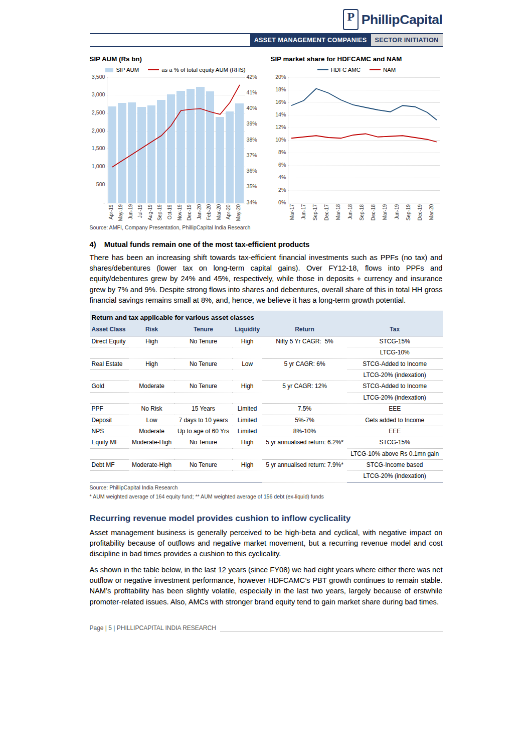P Phillip Capital
ASSET MANAGEMENT COMPANIES SECTOR INITIATION
SIP AUM (Rs bn)
SIP AUM as a % of total equity AUM (RHS)
3,500
3,000
2,500
2,000
1,500
1,000
500
-
42%
41%
40%
39%
38%
37%
36%
35%
34%
Apr-19 May-19 Jun-19 Jul-19 Aug-19 Sep-19 Oct-19 Nov-19 Dec-19 Jan-20 Feb-20 Mar-20 Apr-20 May-20
SIP market share for HDFCAMC and NAM
HDFC AMC NAM
20%
18%
16%
14%
12%
10%
8%
6%
4%
2%
0%
Mar-17 Jun-17 Sep-17 Dec-17 Mar-18 Jun-18 Sep-18 Dec-18 Mar-19 Jun-19 Sep-19 Dec-19 Mar-20
Source: AMFI, Company Presentation, PhillipCapital India Research
4) Mutual funds remain one of the most tax-efficient products
There has been an increasing shift towards tax-efficient financial investments such as PPFs (no tax) and shares/debentures (lower tax on long-term capital gains). Over FY12-18, flows into PPFs and equity/debentures grew by 24% and 45%, respectively, while those in deposits + currency and insurance grew by 7% and 9%. Despite strong flows into shares and debentures, overall share of this in total HH gross financial savings remains small at 8%, and, hence, we believe it has a long-term growth potential.
Return and tax applicable for various asset classes
| Asset Class | Risk | Tenure | Liquidity | Return | Tax |
| --- | --- | --- | --- | --- | --- |
| Direct Equity | High | No Tenure | High | Nifty 5 Yr CAGR: 5% | STCG-15% |
| | | | | LTCG-10% |
| Real Estate | High | No Tenure | Low | 5 yr CAGR: 6% | STCG-Added to Income |
| | | | | LTCG-20% (indexation) |
| Gold | Moderate | No Tenure | High | 5 yr CAGR: 12% | STCG-Added to Income |
| | | | | LTCG-20% (indexation) |
| PPF | No Risk | 15 Years | Limited | 7.5% | EEE |
| Deposit | Low | 7 days to 10 years | Limited | 5%-7% | Gets added to Income |
| NPS | Moderate | Up to age of 60 Yrs | Limited | 8%-10% | EEE |
| Equity MF | Moderate-High | No Tenure | High | 5 yr annualised return: 6.2%* | STCG-15% |
| | | | | LTCG-10% above Rs 0.1mn gain |
| Debt MF | Moderate-High | No Tenure | High | 5 yr annualised return: 7.9%* | STCG-Income based |
| | | | | LTCG-20% (indexation) |
Source: PhillipCapital India Research
* AUM weighted average of 164 equity fund; ** AUM weighted average of 156 debt (ex-liquid) funds
Recurring revenue model provides cushion to inflow cyclicality
Asset management business is generally perceived to be high-beta and cyclical, with negative impact on profitability because of outflows and negative market movement, but a recurring revenue model and cost discipline in bad times provides a cushion to this cyclicality.
As shown in the table below, in the last 12 years (since FY08) we had eight years where either there was net outflow or negative investment performance, however HDFCAMC’s PBT growth continues to remain stable. NAM’s profitability has been slightly volatile, especially in the last two years, largely because of erstwhile promoter-related issues. Also, AMCs with stronger brand equity tend to gain market share during bad times.
Page | 5 | PHILLIPCAPITAL INDIA RESEARCH